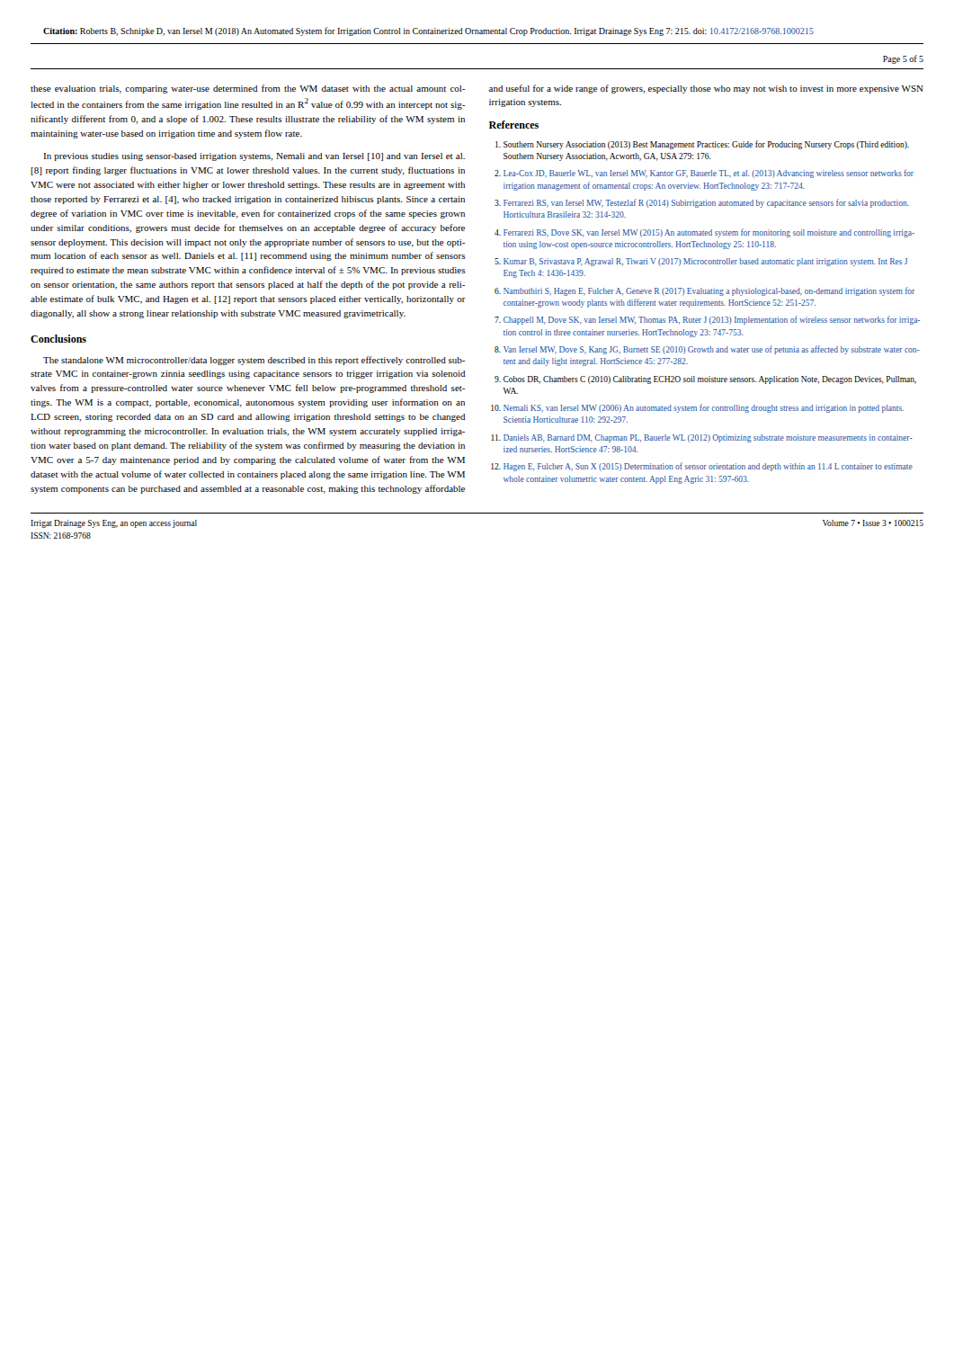Citation: Roberts B, Schnipke D, van Iersel M (2018) An Automated System for Irrigation Control in Containerized Ornamental Crop Production. Irrigat Drainage Sys Eng 7: 215. doi: 10.4172/2168-9768.1000215
Page 5 of 5
these evaluation trials, comparing water-use determined from the WM dataset with the actual amount collected in the containers from the same irrigation line resulted in an R2 value of 0.99 with an intercept not significantly different from 0, and a slope of 1.002. These results illustrate the reliability of the WM system in maintaining water-use based on irrigation time and system flow rate.
In previous studies using sensor-based irrigation systems, Nemali and van Iersel [10] and van Iersel et al. [8] report finding larger fluctuations in VMC at lower threshold values. In the current study, fluctuations in VMC were not associated with either higher or lower threshold settings. These results are in agreement with those reported by Ferrarezi et al. [4], who tracked irrigation in containerized hibiscus plants. Since a certain degree of variation in VMC over time is inevitable, even for containerized crops of the same species grown under similar conditions, growers must decide for themselves on an acceptable degree of accuracy before sensor deployment. This decision will impact not only the appropriate number of sensors to use, but the optimum location of each sensor as well. Daniels et al. [11] recommend using the minimum number of sensors required to estimate the mean substrate VMC within a confidence interval of ± 5% VMC. In previous studies on sensor orientation, the same authors report that sensors placed at half the depth of the pot provide a reliable estimate of bulk VMC, and Hagen et al. [12] report that sensors placed either vertically, horizontally or diagonally, all show a strong linear relationship with substrate VMC measured gravimetrically.
Conclusions
The standalone WM microcontroller/data logger system described in this report effectively controlled substrate VMC in container-grown zinnia seedlings using capacitance sensors to trigger irrigation via solenoid valves from a pressure-controlled water source whenever VMC fell below pre-programmed threshold settings. The WM is a compact, portable, economical, autonomous system providing user information on an LCD screen, storing recorded data on an SD card and allowing irrigation threshold settings to be changed without reprogramming the microcontroller. In evaluation trials, the WM system accurately supplied irrigation water based on plant demand. The reliability of the system was confirmed by measuring the deviation in VMC over a 5-7 day maintenance period and by comparing the calculated volume of water from the WM dataset with the actual volume of water collected in containers placed along the same irrigation line. The WM system components can be purchased and assembled at a reasonable cost, making this technology affordable and useful for a wide range of growers, especially those who may not wish to invest in more expensive WSN irrigation systems.
References
Southern Nursery Association (2013) Best Management Practices: Guide for Producing Nursery Crops (Third edition). Southern Nursery Association, Acworth, GA, USA 279: 176.
Lea-Cox JD, Bauerle WL, van Iersel MW, Kantor GF, Bauerle TL, et al. (2013) Advancing wireless sensor networks for irrigation management of ornamental crops: An overview. HortTechnology 23: 717-724.
Ferrarezi RS, van Iersel MW, Testezlaf R (2014) Subirrigation automated by capacitance sensors for salvia production. Horticultura Brasileira 32: 314-320.
Ferrarezi RS, Dove SK, van Iersel MW (2015) An automated system for monitoring soil moisture and controlling irrigation using low-cost open-source microcontrollers. HortTechnology 25: 110-118.
Kumar B, Srivastava P, Agrawal R, Tiwari V (2017) Microcontroller based automatic plant irrigation system. Int Res J Eng Tech 4: 1436-1439.
Nambuthiri S, Hagen E, Fulcher A, Geneve R (2017) Evaluating a physiological-based, on-demand irrigation system for container-grown woody plants with different water requirements. HortScience 52: 251-257.
Chappell M, Dove SK, van Iersel MW, Thomas PA, Ruter J (2013) Implementation of wireless sensor networks for irrigation control in three container nurseries. HortTechnology 23: 747-753.
Van Iersel MW, Dove S, Kang JG, Burnett SE (2010) Growth and water use of petunia as affected by substrate water content and daily light integral. HortScience 45: 277-282.
Cobos DR, Chambers C (2010) Calibrating ECH2O soil moisture sensors. Application Note, Decagon Devices, Pullman, WA.
Nemali KS, van Iersel MW (2006) An automated system for controlling drought stress and irrigation in potted plants. Scientia Horticulturae 110: 292-297.
Daniels AB, Barnard DM, Chapman PL, Bauerle WL (2012) Optimizing substrate moisture measurements in containerized nurseries. HortScience 47: 98-104.
Hagen E, Fulcher A, Sun X (2015) Determination of sensor orientation and depth within an 11.4 L container to estimate whole container volumetric water content. Appl Eng Agric 31: 597-603.
Irrigat Drainage Sys Eng, an open access journal
ISSN: 2168-9768
Volume 7 • Issue 3 • 1000215